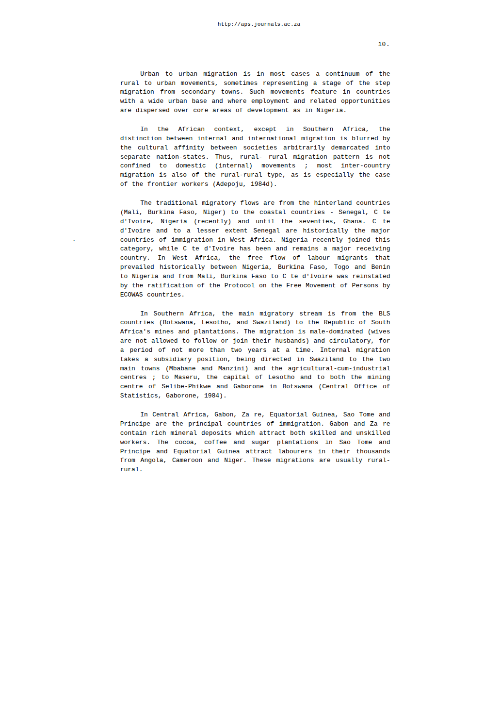http://aps.journals.ac.za
10.
.
Urban to urban migration is in most cases a continuum of the rural to urban movements, sometimes representing a stage of the step migration from secondary towns. Such movements feature in countries with a wide urban base and where employment and related opportunities are dispersed over core areas of development as in Nigeria.
In the African context, except in Southern Africa, the distinction between internal and international migration is blurred by the cultural affinity between societies arbitrarily demarcated into separate nation-states. Thus, rural- rural migration pattern is not confined to domestic (internal) movements ; most inter-country migration is also of the rural-rural type, as is especially the case of the frontier workers (Adepoju, 1984d).
The traditional migratory flows are from the hinterland countries (Mali, Burkina Faso, Niger) to the coastal countries - Senegal, C te d′Ivoire, Nigeria (recently) and until the seventies, Ghana. C te d′Ivoire and to a lesser extent Senegal are historically the major countries of immigration in West Africa. Nigeria recently joined this category, while C te d′Ivoire has been and remains a major receiving country. In West Africa, the free flow of labour migrants that prevailed historically between Nigeria, Burkina Faso, Togo and Benin to Nigeria and from Mali, Burkina Faso to C te d′Ivoire was reinstated by the ratification of the Protocol on the Free Movement of Persons by ECOWAS countries.
In Southern Africa, the main migratory stream is from the BLS countries (Botswana, Lesotho, and Swaziland) to the Republic of South Africa′s mines and plantations. The migration is male-dominated (wives are not allowed to follow or join their husbands) and circulatory, for a period of not more than two years at a time. Internal migration takes a subsidiary position, being directed in Swaziland to the two main towns (Mbabane and Manzini) and the agricultural-cum-industrial centres ; to Maseru, the capital of Lesotho and to both the mining centre of Selibe-Phikwe and Gaborone in Botswana (Central Office of Statistics, Gaborone, 1984).
In Central Africa, Gabon, Za re, Equatorial Guinea, Sao Tome and Principe are the principal countries of immigration. Gabon and Za re contain rich mineral deposits which attract both skilled and unskilled workers. The cocoa, coffee and sugar plantations in Sao Tome and Principe and Equatorial Guinea attract labourers in their thousands from Angola, Cameroon and Niger. These migrations are usually rural-rural.